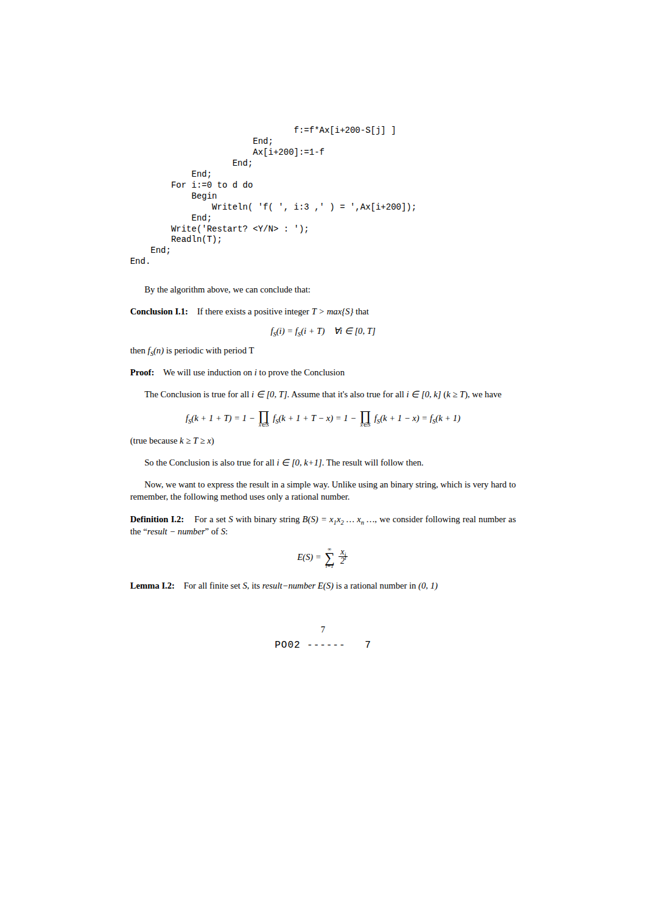f:=f*Ax[i+200-S[j] ] End; Ax[i+200]:=1-f End; End; For i:=0 to d do Begin Writeln( 'f( ', i:3 ,' ) = ',Ax[i+200]); End; Write('Restart? <Y/N> : '); Readln(T); End; End.
By the algorithm above, we can conclude that:
Conclusion I.1: If there exists a positive integer T > max{S} that
fS(i) = fS(i + T) ∀i ∈ [0, T]
then fS(n) is periodic with period T
Proof: We will use induction on i to prove the Conclusion
The Conclusion is true for all i ∈ [0, T]. Assume that it's also true for all i ∈ [0, k] (k ≥ T), we have
fS(k + 1 + T) = 1 − ∏x∈S fS(k + 1 + T − x) = 1 − ∏x∈S fS(k + 1 − x) = fS(k + 1)
(true because k ≥ T ≥ x)
So the Conclusion is also true for all i ∈ [0, k+1]. The result will follow then.
Now, we want to express the result in a simple way. Unlike using an binary string, which is very hard to remember, the following method uses only a rational number.
Definition I.2: For a set S with binary string B(S) = x1x2 … xn …, we consider following real number as the “result − number” of S:
E(S) = ∞∑i=1 xi 2i
Lemma I.2: For all finite set S, its result−number E(S) is a rational number in (0, 1)
7
PO02 ------ 7